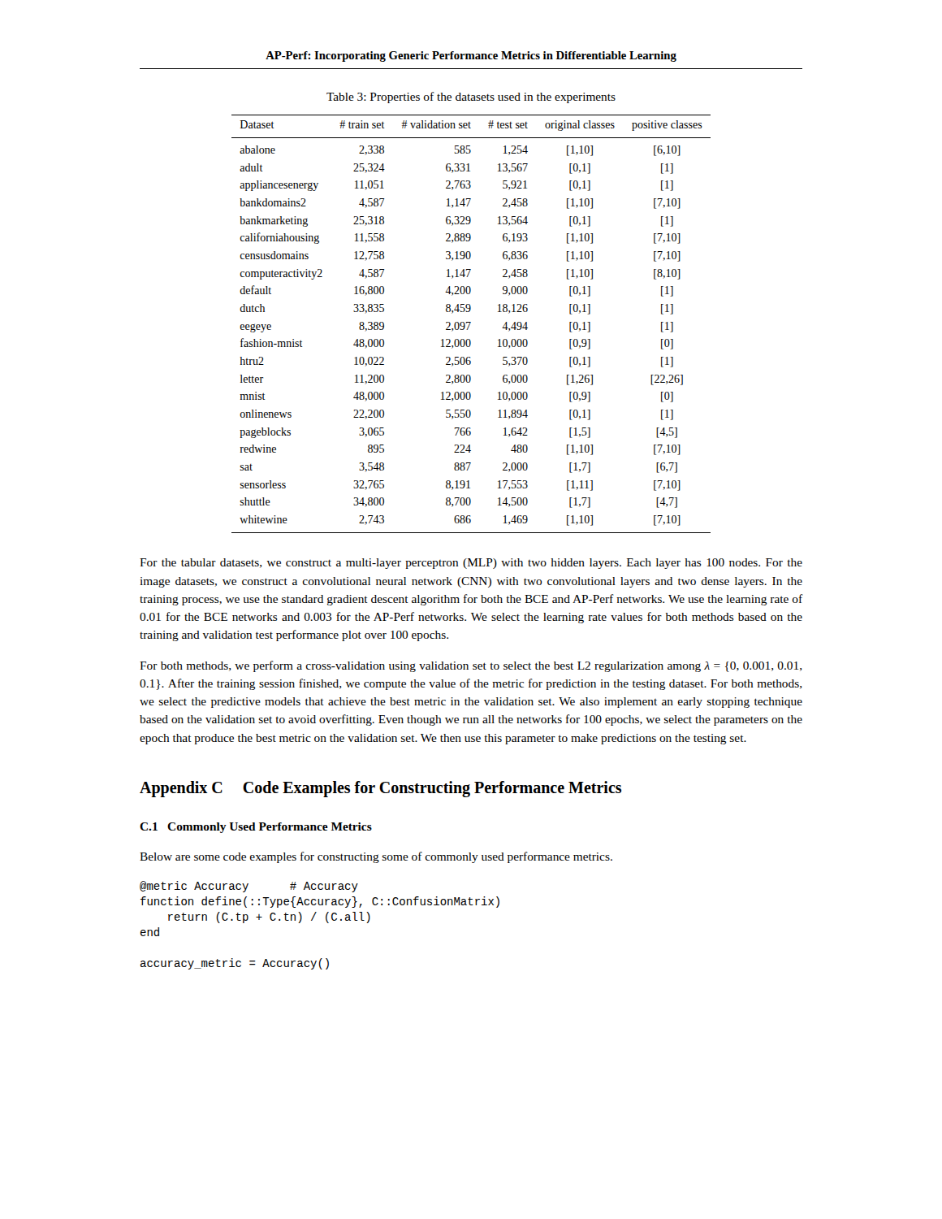AP-Perf: Incorporating Generic Performance Metrics in Differentiable Learning
Table 3: Properties of the datasets used in the experiments
| Dataset | # train set | # validation set | # test set | original classes | positive classes |
| --- | --- | --- | --- | --- | --- |
| abalone | 2,338 | 585 | 1,254 | [1,10] | [6,10] |
| adult | 25,324 | 6,331 | 13,567 | [0,1] | [1] |
| appliancesenergy | 11,051 | 2,763 | 5,921 | [0,1] | [1] |
| bankdomains2 | 4,587 | 1,147 | 2,458 | [1,10] | [7,10] |
| bankmarketing | 25,318 | 6,329 | 13,564 | [0,1] | [1] |
| californiahousing | 11,558 | 2,889 | 6,193 | [1,10] | [7,10] |
| censusdomains | 12,758 | 3,190 | 6,836 | [1,10] | [7,10] |
| computeractivity2 | 4,587 | 1,147 | 2,458 | [1,10] | [8,10] |
| default | 16,800 | 4,200 | 9,000 | [0,1] | [1] |
| dutch | 33,835 | 8,459 | 18,126 | [0,1] | [1] |
| eegeye | 8,389 | 2,097 | 4,494 | [0,1] | [1] |
| fashion-mnist | 48,000 | 12,000 | 10,000 | [0,9] | [0] |
| htru2 | 10,022 | 2,506 | 5,370 | [0,1] | [1] |
| letter | 11,200 | 2,800 | 6,000 | [1,26] | [22,26] |
| mnist | 48,000 | 12,000 | 10,000 | [0,9] | [0] |
| onlinenews | 22,200 | 5,550 | 11,894 | [0,1] | [1] |
| pageblocks | 3,065 | 766 | 1,642 | [1,5] | [4,5] |
| redwine | 895 | 224 | 480 | [1,10] | [7,10] |
| sat | 3,548 | 887 | 2,000 | [1,7] | [6,7] |
| sensorless | 32,765 | 8,191 | 17,553 | [1,11] | [7,10] |
| shuttle | 34,800 | 8,700 | 14,500 | [1,7] | [4,7] |
| whitewine | 2,743 | 686 | 1,469 | [1,10] | [7,10] |
For the tabular datasets, we construct a multi-layer perceptron (MLP) with two hidden layers. Each layer has 100 nodes. For the image datasets, we construct a convolutional neural network (CNN) with two convolutional layers and two dense layers. In the training process, we use the standard gradient descent algorithm for both the BCE and AP-Perf networks. We use the learning rate of 0.01 for the BCE networks and 0.003 for the AP-Perf networks. We select the learning rate values for both methods based on the training and validation test performance plot over 100 epochs.
For both methods, we perform a cross-validation using validation set to select the best L2 regularization among λ = {0, 0.001, 0.01, 0.1}. After the training session finished, we compute the value of the metric for prediction in the testing dataset. For both methods, we select the predictive models that achieve the best metric in the validation set. We also implement an early stopping technique based on the validation set to avoid overfitting. Even though we run all the networks for 100 epochs, we select the parameters on the epoch that produce the best metric on the validation set. We then use this parameter to make predictions on the testing set.
Appendix CCode Examples for Constructing Performance Metrics
C.1 Commonly Used Performance Metrics
Below are some code examples for constructing some of commonly used performance metrics.
@metric Accuracy      # Accuracy
function define(::Type{Accuracy}, C::ConfusionMatrix)
    return (C.tp + C.tn) / (C.all)
end

accuracy_metric = Accuracy()